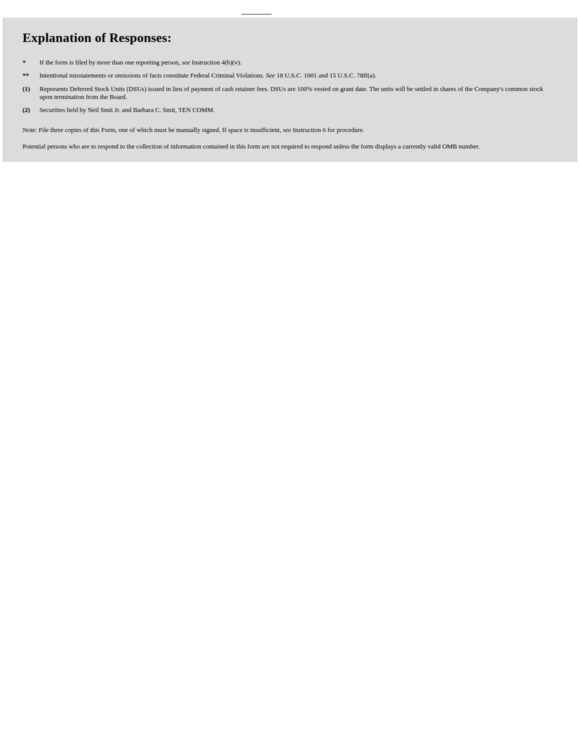Explanation of Responses:
| * | If the form is filed by more than one reporting person, see Instruction 4(b)(v). |
| ** | Intentional misstatements or omissions of facts constitute Federal Criminal Violations. See 18 U.S.C. 1001 and 15 U.S.C. 78ff(a). |
| (1) | Represents Deferred Stock Units (DSUs) issued in lieu of payment of cash retainer fees. DSUs are 100% vested on grant date. The units will be settled in shares of the Company's common stock upon termination from the Board. |
| (2) | Securities held by Neil Smit Jr. and Barbara C. Smit, TEN COMM. |
Note: File three copies of this Form, one of which must be manually signed. If space is insufficient, see Instruction 6 for procedure.
Potential persons who are to respond to the collection of information contained in this form are not required to respond unless the form displays a currently valid OMB number.